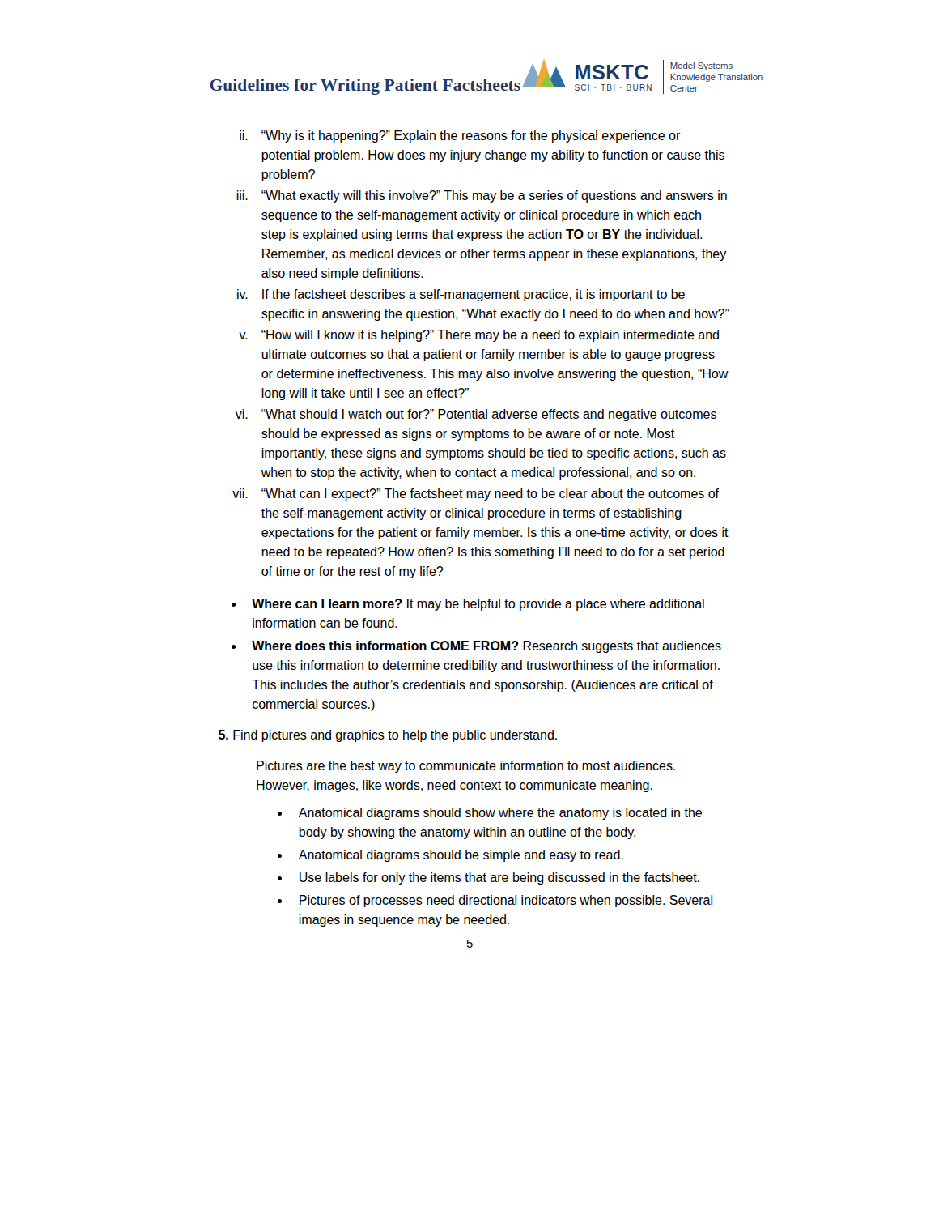Guidelines for Writing Patient Factsheets
MSKTC
SCI · TBI · BURN
Model Systems
Knowledge Translation
Center
“Why is it happening?” Explain the reasons for the physical experience or potential problem. How does my injury change my ability to function or cause this problem?
“What exactly will this involve?” This may be a series of questions and answers in sequence to the self-management activity or clinical procedure in which each step is explained using terms that express the action TO or BY the individual. Remember, as medical devices or other terms appear in these explanations, they also need simple definitions.
If the factsheet describes a self-management practice, it is important to be specific in answering the question, “What exactly do I need to do when and how?”
“How will I know it is helping?” There may be a need to explain intermediate and ultimate outcomes so that a patient or family member is able to gauge progress or determine ineffectiveness. This may also involve answering the question, “How long will it take until I see an effect?”
“What should I watch out for?” Potential adverse effects and negative outcomes should be expressed as signs or symptoms to be aware of or note. Most importantly, these signs and symptoms should be tied to specific actions, such as when to stop the activity, when to contact a medical professional, and so on.
“What can I expect?” The factsheet may need to be clear about the outcomes of the self-management activity or clinical procedure in terms of establishing expectations for the patient or family member. Is this a one-time activity, or does it need to be repeated? How often? Is this something I’ll need to do for a set period of time or for the rest of my life?
Where can I learn more? It may be helpful to provide a place where additional information can be found.
Where does this information COME FROM? Research suggests that audiences use this information to determine credibility and trustworthiness of the information. This includes the author’s credentials and sponsorship. (Audiences are critical of commercial sources.)
Find pictures and graphics to help the public understand.
Pictures are the best way to communicate information to most audiences. However, images, like words, need context to communicate meaning.
Anatomical diagrams should show where the anatomy is located in the body by showing the anatomy within an outline of the body.
Anatomical diagrams should be simple and easy to read.
Use labels for only the items that are being discussed in the factsheet.
Pictures of processes need directional indicators when possible. Several images in sequence may be needed.
5